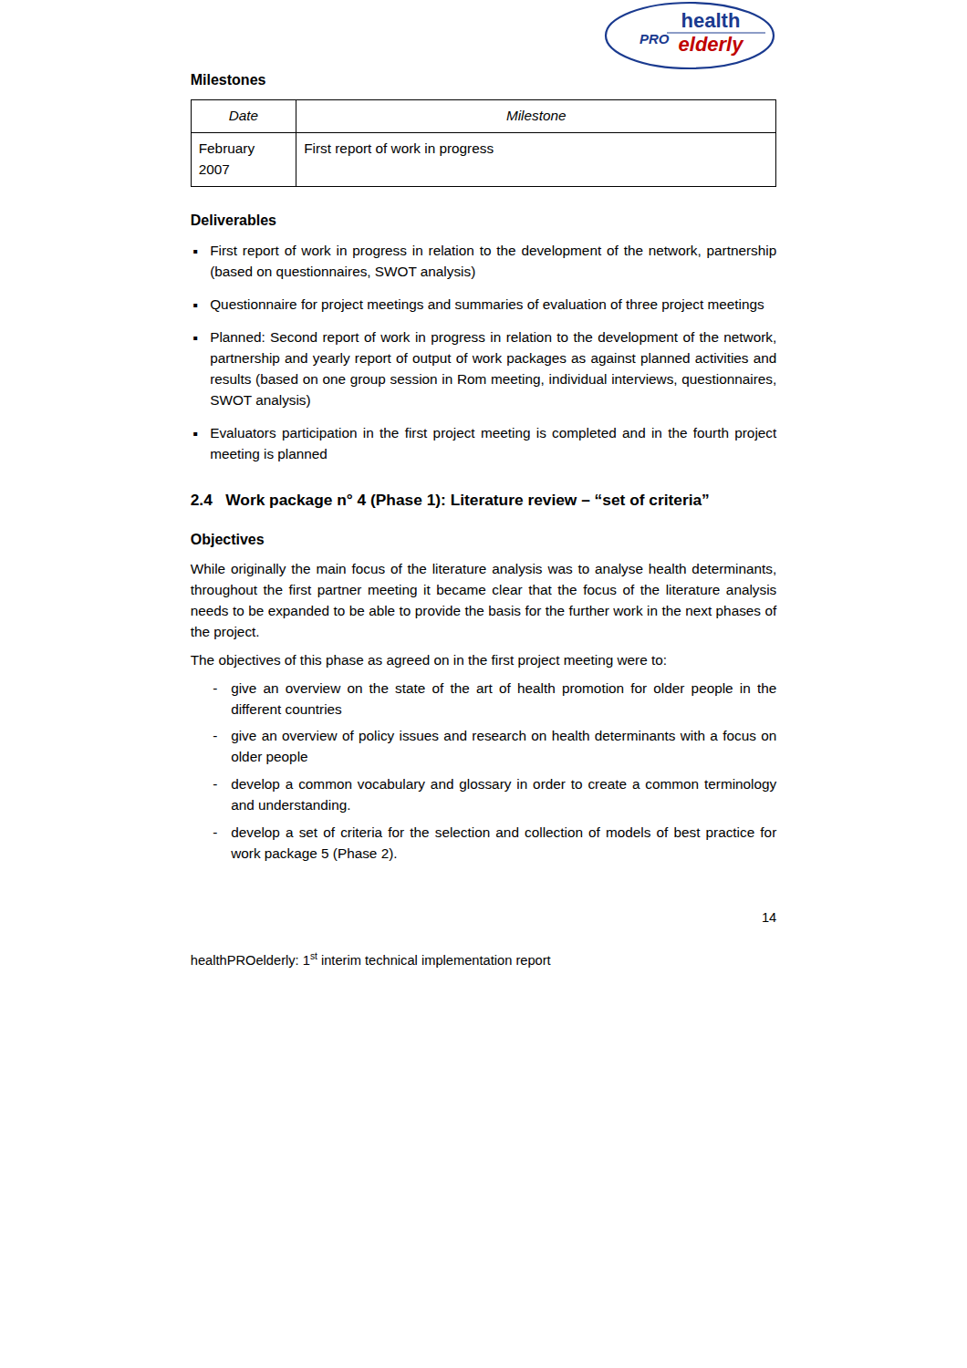health PRO elderly
Milestones
| Date | Milestone |
| --- | --- |
| February 2007 | First report of work in progress |
Deliverables
First report of work in progress in relation to the development of the network, partnership (based on questionnaires, SWOT analysis)
Questionnaire for project meetings and summaries of evaluation of three project meetings
Planned: Second report of work in progress in relation to the development of the network, partnership and yearly report of output of work packages as against planned activities and results (based on one group session in Rom meeting, individual interviews, questionnaires, SWOT analysis)
Evaluators participation in the first project meeting is completed and in the fourth project meeting is planned
2.4 Work package n° 4 (Phase 1): Literature review – “set of criteria”
Objectives
While originally the main focus of the literature analysis was to analyse health determinants, throughout the first partner meeting it became clear that the focus of the literature analysis needs to be expanded to be able to provide the basis for the further work in the next phases of the project.
The objectives of this phase as agreed on in the first project meeting were to:
give an overview on the state of the art of health promotion for older people in the different countries
give an overview of policy issues and research on health determinants with a focus on older people
develop a common vocabulary and glossary in order to create a common terminology and understanding.
develop a set of criteria for the selection and collection of models of best practice for work package 5 (Phase 2).
14
healthPROelderly: 1st interim technical implementation report